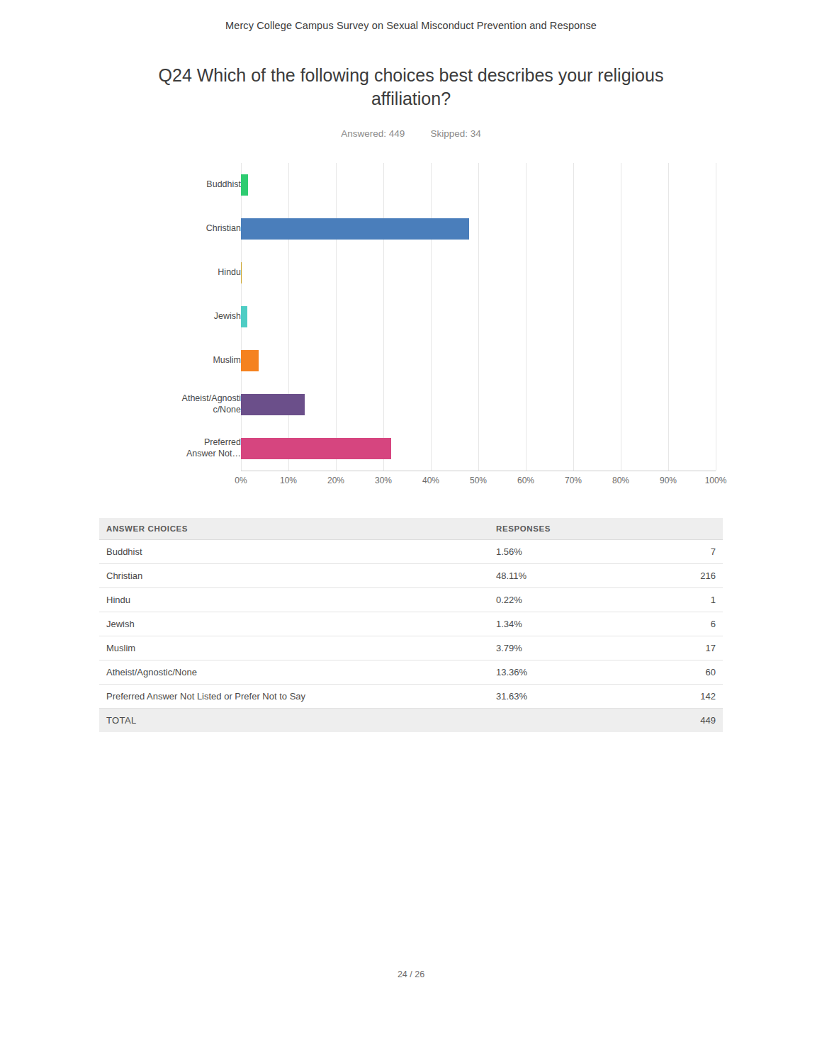Mercy College Campus Survey on Sexual Misconduct Prevention and Response
Q24 Which of the following choices best describes your religious affiliation?
Answered: 449 Skipped: 34
| Buddhist | |
| Christian | |
| Hindu | |
| Jewish | |
| Muslim | |
| Atheist/Agnosti c/None | |
| Preferred Answer Not… | |
0% 10% 20% 30% 40% 50% 60% 70% 80% 90% 100%
| ANSWER CHOICES | RESPONSES |
| --- | --- |
| Buddhist | 1.56% | 7 |
| Christian | 48.11% | 216 |
| Hindu | 0.22% | 1 |
| Jewish | 1.34% | 6 |
| Muslim | 3.79% | 17 |
| Atheist/Agnostic/None | 13.36% | 60 |
| Preferred Answer Not Listed or Prefer Not to Say | 31.63% | 142 |
| TOTAL | | 449 |
24 / 26